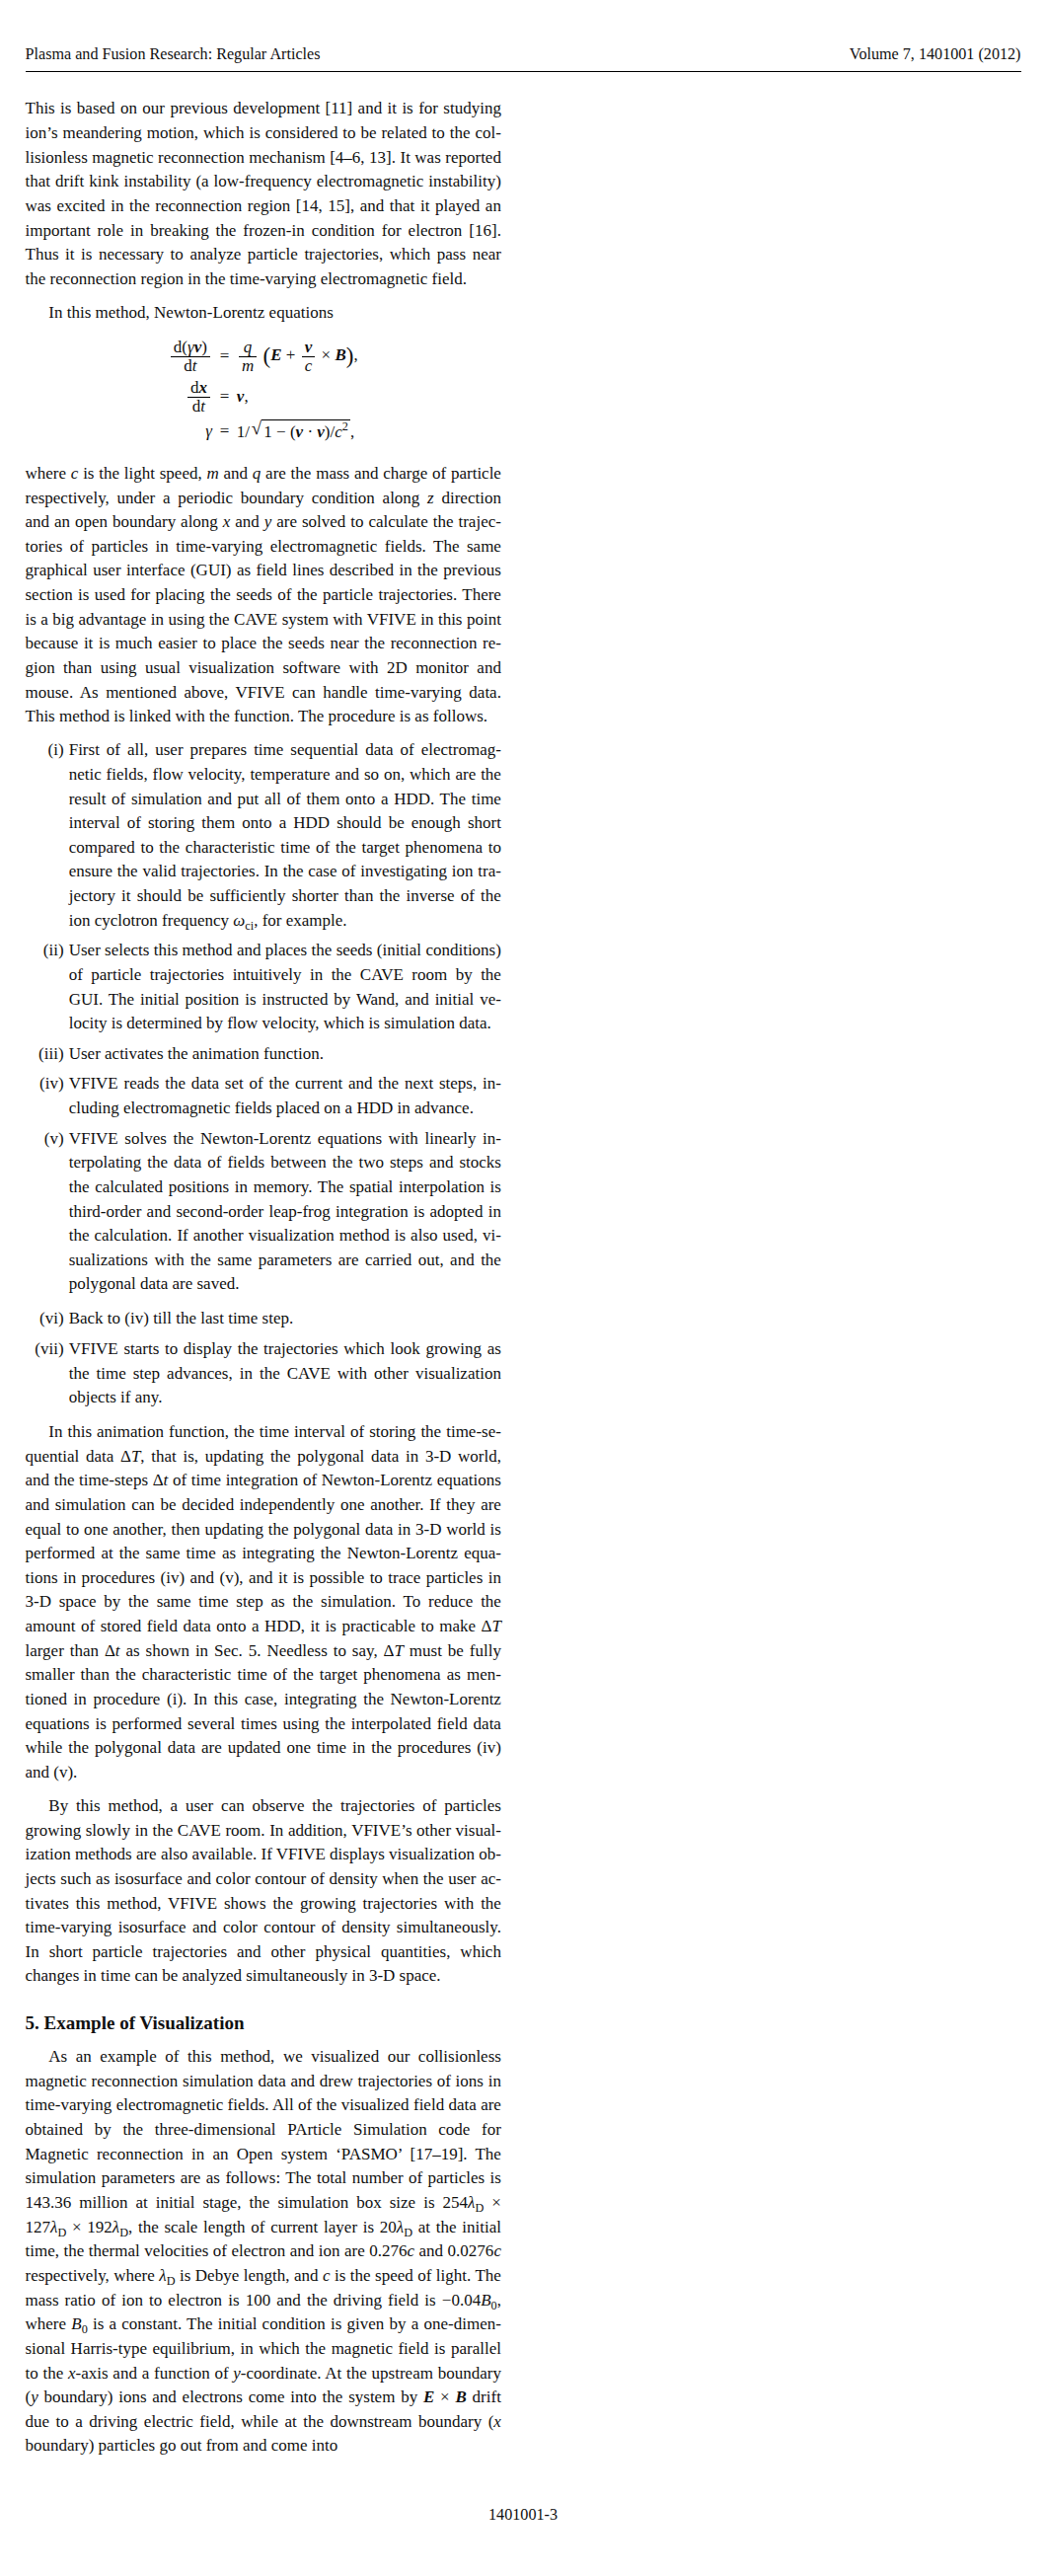Plasma and Fusion Research: Regular Articles
Volume 7, 1401001 (2012)
This is based on our previous development [11] and it is for studying ion’s meandering motion, which is considered to be related to the collisionless magnetic reconnection mechanism [4–6, 13]. It was reported that drift kink instability (a low-frequency electromagnetic instability) was excited in the reconnection region [14, 15], and that it played an important role in breaking the frozen-in condition for electron [16]. Thus it is necessary to analyze particle trajectories, which pass near the reconnection region in the time-varying electromagnetic field.
In this method, Newton-Lorentz equations
| d( γ v ) d t | = | q m ( E + v c × B ) , |
| d x d t | = | v , |
| γ | = | 1/ 1 − ( v · v )/ c 2 , |
where c is the light speed, m and q are the mass and charge of particle respectively, under a periodic boundary condition along z direction and an open boundary along x and y are solved to calculate the trajectories of particles in time-varying electromagnetic fields. The same graphical user interface (GUI) as field lines described in the previous section is used for placing the seeds of the particle trajectories. There is a big advantage in using the CAVE system with VFIVE in this point because it is much easier to place the seeds near the reconnection region than using usual visualization software with 2D monitor and mouse. As mentioned above, VFIVE can handle time-varying data. This method is linked with the function. The procedure is as follows.
First of all, user prepares time sequential data of electromagnetic fields, flow velocity, temperature and so on, which are the result of simulation and put all of them onto a HDD. The time interval of storing them onto a HDD should be enough short compared to the characteristic time of the target phenomena to ensure the valid trajectories. In the case of investigating ion trajectory it should be sufficiently shorter than the inverse of the ion cyclotron frequency ωci, for example.
User selects this method and places the seeds (initial conditions) of particle trajectories intuitively in the CAVE room by the GUI. The initial position is instructed by Wand, and initial velocity is determined by flow velocity, which is simulation data.
User activates the animation function.
VFIVE reads the data set of the current and the next steps, including electromagnetic fields placed on a HDD in advance.
VFIVE solves the Newton-Lorentz equations with linearly interpolating the data of fields between the two steps and stocks the calculated positions in memory. The spatial interpolation is third-order and second-order leap-frog integration is adopted in the calculation. If another visualization method is also used, visualizations with the same parameters are carried out, and the polygonal data are saved.
Back to (iv) till the last time step.
VFIVE starts to display the trajectories which look growing as the time step advances, in the CAVE with other visualization objects if any.
In this animation function, the time interval of storing the time-sequential data ΔT, that is, updating the polygonal data in 3-D world, and the time-steps Δt of time integration of Newton-Lorentz equations and simulation can be decided independently one another. If they are equal to one another, then updating the polygonal data in 3-D world is performed at the same time as integrating the Newton-Lorentz equations in procedures (iv) and (v), and it is possible to trace particles in 3-D space by the same time step as the simulation. To reduce the amount of stored field data onto a HDD, it is practicable to make ΔT larger than Δt as shown in Sec. 5. Needless to say, ΔT must be fully smaller than the characteristic time of the target phenomena as mentioned in procedure (i). In this case, integrating the Newton-Lorentz equations is performed several times using the interpolated field data while the polygonal data are updated one time in the procedures (iv) and (v).
By this method, a user can observe the trajectories of particles growing slowly in the CAVE room. In addition, VFIVE’s other visualization methods are also available. If VFIVE displays visualization objects such as isosurface and color contour of density when the user activates this method, VFIVE shows the growing trajectories with the time-varying isosurface and color contour of density simultaneously. In short particle trajectories and other physical quantities, which changes in time can be analyzed simultaneously in 3-D space.
5. Example of Visualization
As an example of this method, we visualized our collisionless magnetic reconnection simulation data and drew trajectories of ions in time-varying electromagnetic fields. All of the visualized field data are obtained by the three-dimensional PArticle Simulation code for Magnetic reconnection in an Open system ‘PASMO’ [17–19]. The simulation parameters are as follows: The total number of particles is 143.36 million at initial stage, the simulation box size is 254λD × 127λD × 192λD, the scale length of current layer is 20λD at the initial time, the thermal velocities of electron and ion are 0.276c and 0.0276c respectively, where λD is Debye length, and c is the speed of light. The mass ratio of ion to electron is 100 and the driving field is −0.04B0, where B0 is a constant. The initial condition is given by a one-dimensional Harris-type equilibrium, in which the magnetic field is parallel to the x-axis and a function of y-coordinate. At the upstream boundary (y boundary) ions and electrons come into the system by E × B drift due to a driving electric field, while at the downstream boundary (x boundary) particles go out from and come into
1401001-3